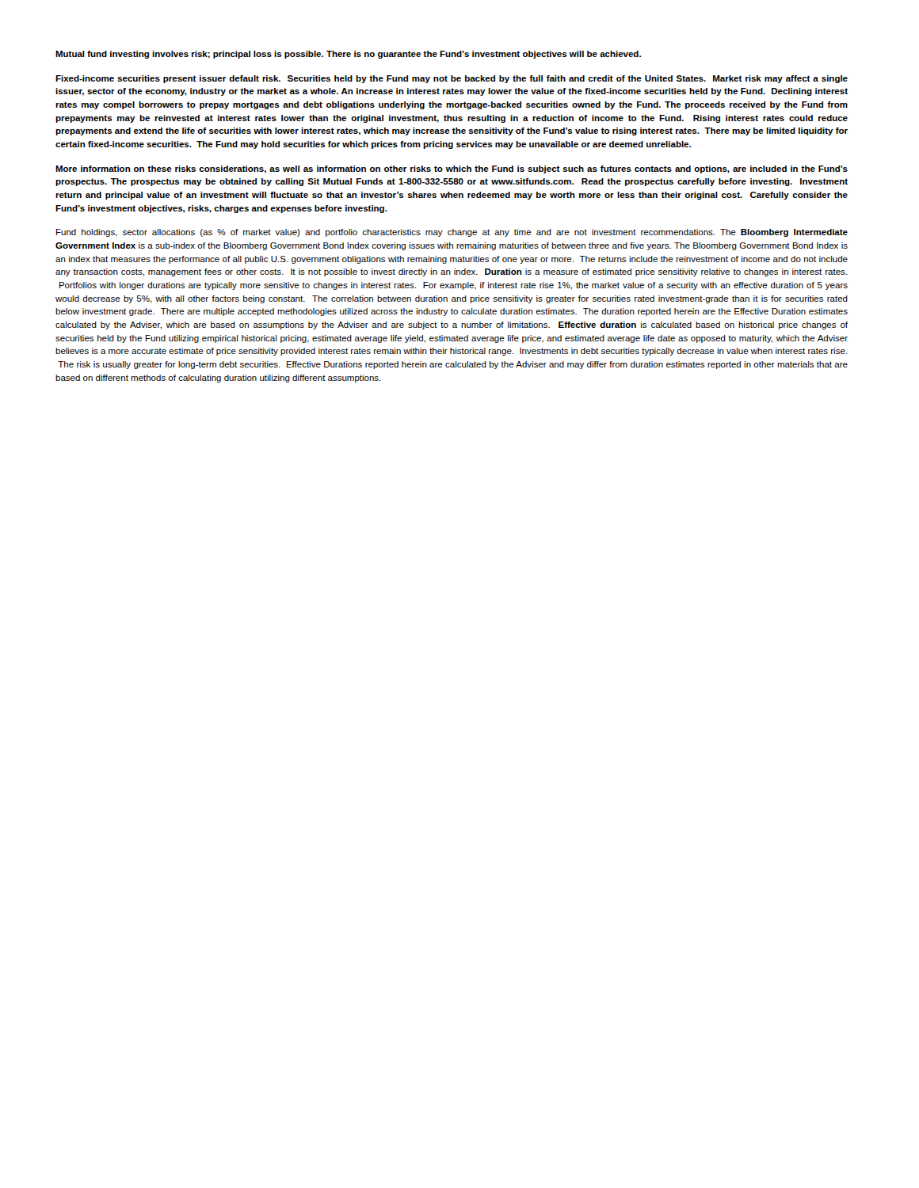Mutual fund investing involves risk; principal loss is possible. There is no guarantee the Fund’s investment objectives will be achieved.
Fixed-income securities present issuer default risk. Securities held by the Fund may not be backed by the full faith and credit of the United States. Market risk may affect a single issuer, sector of the economy, industry or the market as a whole. An increase in interest rates may lower the value of the fixed-income securities held by the Fund. Declining interest rates may compel borrowers to prepay mortgages and debt obligations underlying the mortgage-backed securities owned by the Fund. The proceeds received by the Fund from prepayments may be reinvested at interest rates lower than the original investment, thus resulting in a reduction of income to the Fund. Rising interest rates could reduce prepayments and extend the life of securities with lower interest rates, which may increase the sensitivity of the Fund’s value to rising interest rates. There may be limited liquidity for certain fixed-income securities. The Fund may hold securities for which prices from pricing services may be unavailable or are deemed unreliable.
More information on these risks considerations, as well as information on other risks to which the Fund is subject such as futures contacts and options, are included in the Fund’s prospectus. The prospectus may be obtained by calling Sit Mutual Funds at 1-800-332-5580 or at www.sitfunds.com. Read the prospectus carefully before investing. Investment return and principal value of an investment will fluctuate so that an investor’s shares when redeemed may be worth more or less than their original cost. Carefully consider the Fund’s investment objectives, risks, charges and expenses before investing.
Fund holdings, sector allocations (as % of market value) and portfolio characteristics may change at any time and are not investment recommendations. The Bloomberg Intermediate Government Index is a sub-index of the Bloomberg Government Bond Index covering issues with remaining maturities of between three and five years. The Bloomberg Government Bond Index is an index that measures the performance of all public U.S. government obligations with remaining maturities of one year or more. The returns include the reinvestment of income and do not include any transaction costs, management fees or other costs. It is not possible to invest directly in an index. Duration is a measure of estimated price sensitivity relative to changes in interest rates. Portfolios with longer durations are typically more sensitive to changes in interest rates. For example, if interest rate rise 1%, the market value of a security with an effective duration of 5 years would decrease by 5%, with all other factors being constant. The correlation between duration and price sensitivity is greater for securities rated investment-grade than it is for securities rated below investment grade. There are multiple accepted methodologies utilized across the industry to calculate duration estimates. The duration reported herein are the Effective Duration estimates calculated by the Adviser, which are based on assumptions by the Adviser and are subject to a number of limitations. Effective duration is calculated based on historical price changes of securities held by the Fund utilizing empirical historical pricing, estimated average life yield, estimated average life price, and estimated average life date as opposed to maturity, which the Adviser believes is a more accurate estimate of price sensitivity provided interest rates remain within their historical range. Investments in debt securities typically decrease in value when interest rates rise. The risk is usually greater for long-term debt securities. Effective Durations reported herein are calculated by the Adviser and may differ from duration estimates reported in other materials that are based on different methods of calculating duration utilizing different assumptions.